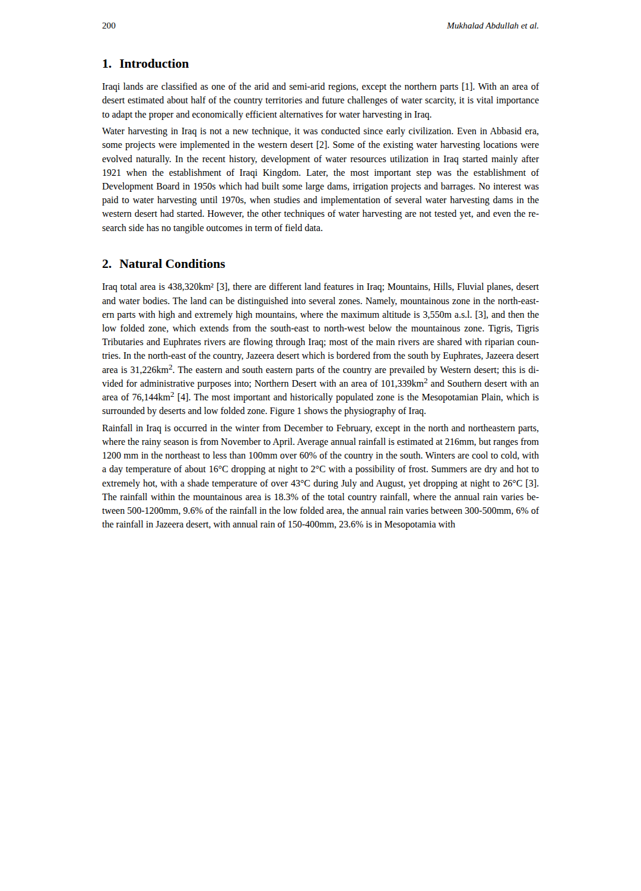200 Mukhalad Abdullah et al.
1. Introduction
Iraqi lands are classified as one of the arid and semi-arid regions, except the northern parts [1]. With an area of desert estimated about half of the country territories and future challenges of water scarcity, it is vital importance to adapt the proper and economically efficient alternatives for water harvesting in Iraq.
Water harvesting in Iraq is not a new technique, it was conducted since early civilization. Even in Abbasid era, some projects were implemented in the western desert [2]. Some of the existing water harvesting locations were evolved naturally. In the recent history, development of water resources utilization in Iraq started mainly after 1921 when the establishment of Iraqi Kingdom. Later, the most important step was the establishment of Development Board in 1950s which had built some large dams, irrigation projects and barrages. No interest was paid to water harvesting until 1970s, when studies and implementation of several water harvesting dams in the western desert had started. However, the other techniques of water harvesting are not tested yet, and even the research side has no tangible outcomes in term of field data.
2. Natural Conditions
Iraq total area is 438,320km² [3], there are different land features in Iraq; Mountains, Hills, Fluvial planes, desert and water bodies. The land can be distinguished into several zones. Namely, mountainous zone in the north-eastern parts with high and extremely high mountains, where the maximum altitude is 3,550m a.s.l. [3], and then the low folded zone, which extends from the south-east to north-west below the mountainous zone. Tigris, Tigris Tributaries and Euphrates rivers are flowing through Iraq; most of the main rivers are shared with riparian countries. In the north-east of the country, Jazeera desert which is bordered from the south by Euphrates, Jazeera desert area is 31,226km2. The eastern and south eastern parts of the country are prevailed by Western desert; this is divided for administrative purposes into; Northern Desert with an area of 101,339km2 and Southern desert with an area of 76,144km2 [4]. The most important and historically populated zone is the Mesopotamian Plain, which is surrounded by deserts and low folded zone. Figure 1 shows the physiography of Iraq.
Rainfall in Iraq is occurred in the winter from December to February, except in the north and northeastern parts, where the rainy season is from November to April. Average annual rainfall is estimated at 216mm, but ranges from 1200 mm in the northeast to less than 100mm over 60% of the country in the south. Winters are cool to cold, with a day temperature of about 16°C dropping at night to 2°C with a possibility of frost. Summers are dry and hot to extremely hot, with a shade temperature of over 43°C during July and August, yet dropping at night to 26°C [3]. The rainfall within the mountainous area is 18.3% of the total country rainfall, where the annual rain varies between 500-1200mm, 9.6% of the rainfall in the low folded area, the annual rain varies between 300-500mm, 6% of the rainfall in Jazeera desert, with annual rain of 150-400mm, 23.6% is in Mesopotamia with